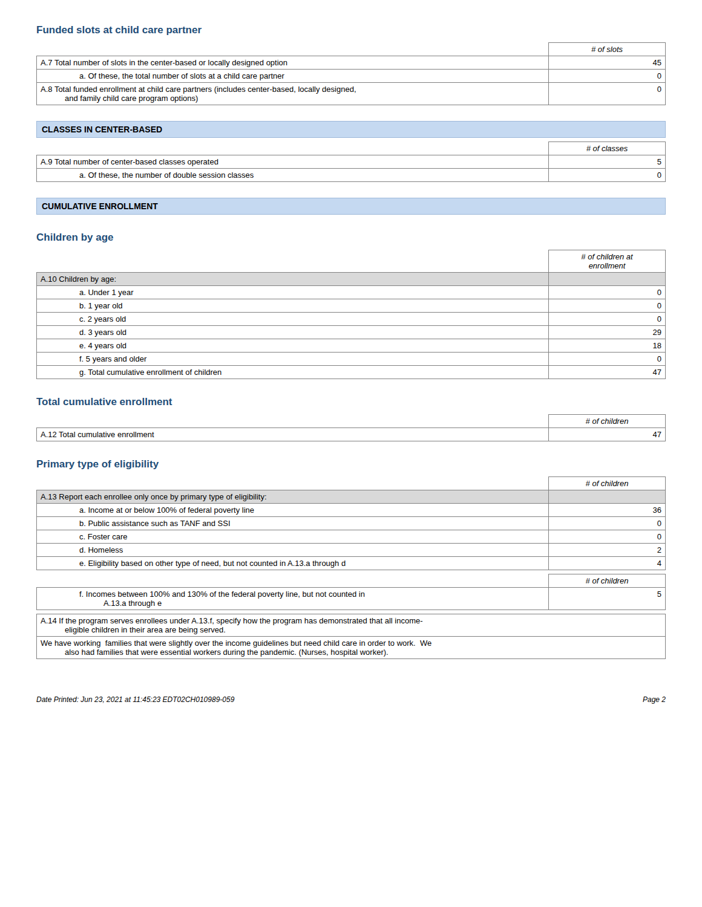Funded slots at child care partner
| | # of slots |
| A.7 Total number of slots in the center-based or locally designed option | 45 |
| a. Of these, the total number of slots at a child care partner | 0 |
| A.8 Total funded enrollment at child care partners (includes center-based, locally designed, and family child care program options) | 0 |
CLASSES IN CENTER-BASED
| | # of classes |
| A.9 Total number of center-based classes operated | 5 |
| a. Of these, the number of double session classes | 0 |
CUMULATIVE ENROLLMENT
Children by age
| | # of children at enrollment |
| A.10 Children by age: | |
| a. Under 1 year | 0 |
| b. 1 year old | 0 |
| c. 2 years old | 0 |
| d. 3 years old | 29 |
| e. 4 years old | 18 |
| f. 5 years and older | 0 |
| g. Total cumulative enrollment of children | 47 |
Total cumulative enrollment
| | # of children |
| A.12 Total cumulative enrollment | 47 |
Primary type of eligibility
| | # of children |
| A.13 Report each enrollee only once by primary type of eligibility: | |
| a. Income at or below 100% of federal poverty line | 36 |
| b. Public assistance such as TANF and SSI | 0 |
| c. Foster care | 0 |
| d. Homeless | 2 |
| e. Eligibility based on other type of need, but not counted in A.13.a through d | 4 |
| | # of children |
| f. Incomes between 100% and 130% of the federal poverty line, but not counted in A.13.a through e | 5 |
| A.14 If the program serves enrollees under A.13.f, specify how the program has demonstrated that all income- eligible children in their area are being served. |
| We have working families that were slightly over the income guidelines but need child care in order to work. We also had families that were essential workers during the pandemic. (Nurses, hospital worker). |
Date Printed: Jun 23, 2021 at 11:45:23 EDT02CH010989-059 Page 2